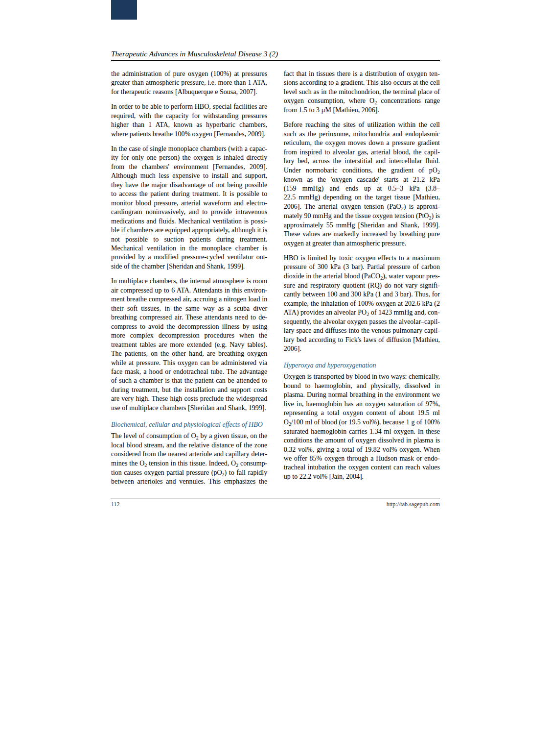Therapeutic Advances in Musculoskeletal Disease 3 (2)
the administration of pure oxygen (100%) at pressures greater than atmospheric pressure, i.e. more than 1 ATA, for therapeutic reasons [Albuquerque e Sousa, 2007].
In order to be able to perform HBO, special facilities are required, with the capacity for withstanding pressures higher than 1 ATA, known as hyperbaric chambers, where patients breathe 100% oxygen [Fernandes, 2009].
In the case of single monoplace chambers (with a capacity for only one person) the oxygen is inhaled directly from the chambers' environment [Fernandes, 2009]. Although much less expensive to install and support, they have the major disadvantage of not being possible to access the patient during treatment. It is possible to monitor blood pressure, arterial waveform and electrocardiogram noninvasively, and to provide intravenous medications and fluids. Mechanical ventilation is possible if chambers are equipped appropriately, although it is not possible to suction patients during treatment. Mechanical ventilation in the monoplace chamber is provided by a modified pressure-cycled ventilator outside of the chamber [Sheridan and Shank, 1999].
In multiplace chambers, the internal atmosphere is room air compressed up to 6 ATA. Attendants in this environment breathe compressed air, accruing a nitrogen load in their soft tissues, in the same way as a scuba diver breathing compressed air. These attendants need to decompress to avoid the decompression illness by using more complex decompression procedures when the treatment tables are more extended (e.g. Navy tables). The patients, on the other hand, are breathing oxygen while at pressure. This oxygen can be administered via face mask, a hood or endotracheal tube. The advantage of such a chamber is that the patient can be attended to during treatment, but the installation and support costs are very high. These high costs preclude the widespread use of multiplace chambers [Sheridan and Shank, 1999].
Biochemical, cellular and physiological effects of HBO
The level of consumption of O2 by a given tissue, on the local blood stream, and the relative distance of the zone considered from the nearest arteriole and capillary determines the O2 tension in this tissue. Indeed, O2 consumption causes oxygen partial pressure (pO2) to fall rapidly between arterioles and vennules. This emphasizes the fact that in tissues there is a distribution of oxygen tensions according to a gradient. This also occurs at the cell level such as in the mitochondrion, the terminal place of oxygen consumption, where O2 concentrations range from 1.5 to 3 µM [Mathieu, 2006].
Before reaching the sites of utilization within the cell such as the perioxome, mitochondria and endoplasmic reticulum, the oxygen moves down a pressure gradient from inspired to alveolar gas, arterial blood, the capillary bed, across the interstitial and intercellular fluid. Under normobaric conditions, the gradient of pO2 known as the 'oxygen cascade' starts at 21.2 kPa (159 mmHg) and ends up at 0.5–3 kPa (3.8–22.5 mmHg) depending on the target tissue [Mathieu, 2006]. The arterial oxygen tension (PaO2) is approximately 90 mmHg and the tissue oxygen tension (PtO2) is approximately 55 mmHg [Sheridan and Shank, 1999]. These values are markedly increased by breathing pure oxygen at greater than atmospheric pressure.
HBO is limited by toxic oxygen effects to a maximum pressure of 300 kPa (3 bar). Partial pressure of carbon dioxide in the arterial blood (PaCO2), water vapour pressure and respiratory quotient (RQ) do not vary significantly between 100 and 300 kPa (1 and 3 bar). Thus, for example, the inhalation of 100% oxygen at 202.6 kPa (2 ATA) provides an alveolar PO2 of 1423 mmHg and, consequently, the alveolar oxygen passes the alveolar–capillary space and diffuses into the venous pulmonary capillary bed according to Fick's laws of diffusion [Mathieu, 2006].
Hyperoxya and hyperoxygenation
Oxygen is transported by blood in two ways: chemically, bound to haemoglobin, and physically, dissolved in plasma. During normal breathing in the environment we live in, haemoglobin has an oxygen saturation of 97%, representing a total oxygen content of about 19.5 ml O2/100 ml of blood (or 19.5 vol%), because 1 g of 100% saturated haemoglobin carries 1.34 ml oxygen. In these conditions the amount of oxygen dissolved in plasma is 0.32 vol%, giving a total of 19.82 vol% oxygen. When we offer 85% oxygen through a Hudson mask or endotracheal intubation the oxygen content can reach values up to 22.2 vol% [Jain, 2004].
112 http://tab.sagepub.com